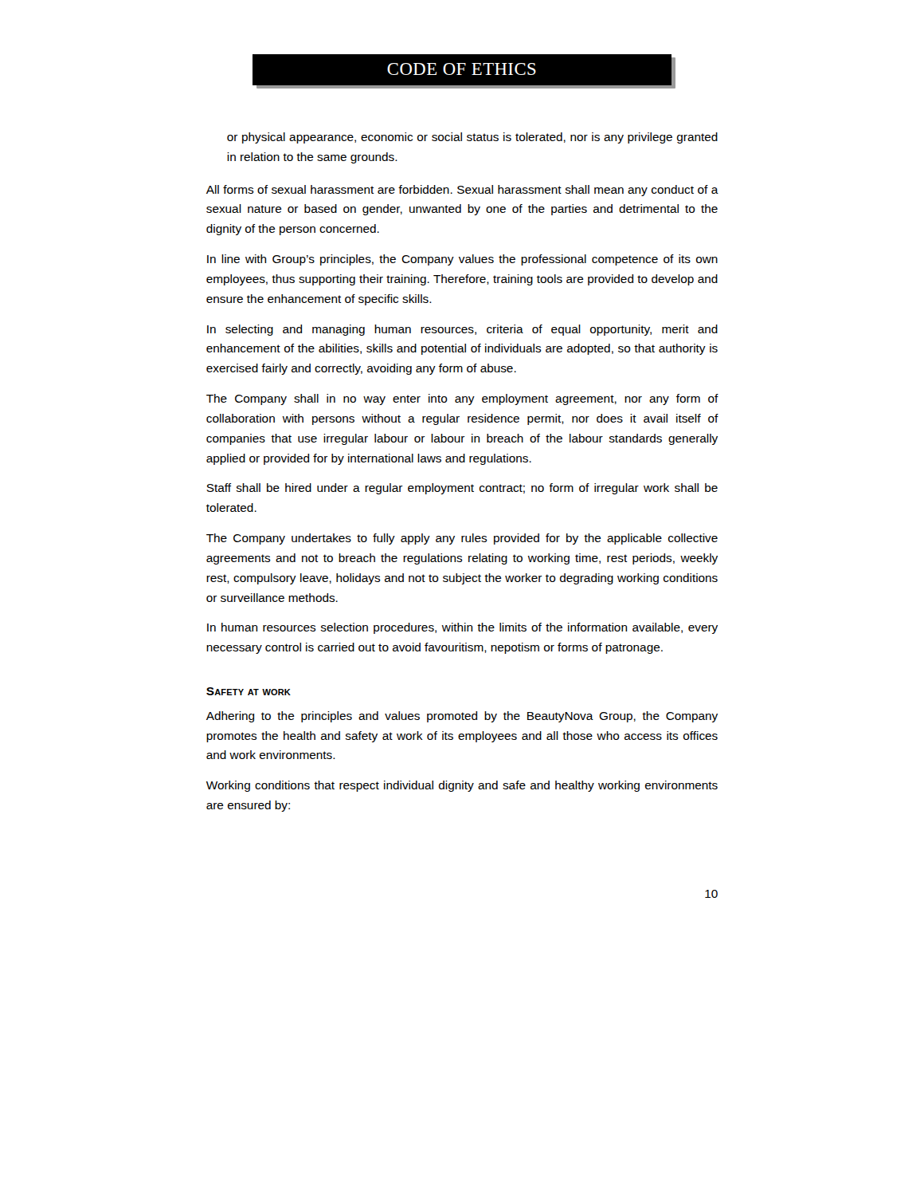CODE OF ETHICS
or physical appearance, economic or social status is tolerated, nor is any privilege granted in relation to the same grounds.
All forms of sexual harassment are forbidden. Sexual harassment shall mean any conduct of a sexual nature or based on gender, unwanted by one of the parties and detrimental to the dignity of the person concerned.
In line with Group’s principles, the Company values the professional competence of its own employees, thus supporting their training. Therefore, training tools are provided to develop and ensure the enhancement of specific skills.
In selecting and managing human resources, criteria of equal opportunity, merit and enhancement of the abilities, skills and potential of individuals are adopted, so that authority is exercised fairly and correctly, avoiding any form of abuse.
The Company shall in no way enter into any employment agreement, nor any form of collaboration with persons without a regular residence permit, nor does it avail itself of companies that use irregular labour or labour in breach of the labour standards generally applied or provided for by international laws and regulations.
Staff shall be hired under a regular employment contract; no form of irregular work shall be tolerated.
The Company undertakes to fully apply any rules provided for by the applicable collective agreements and not to breach the regulations relating to working time, rest periods, weekly rest, compulsory leave, holidays and not to subject the worker to degrading working conditions or surveillance methods.
In human resources selection procedures, within the limits of the information available, every necessary control is carried out to avoid favouritism, nepotism or forms of patronage.
Safety at work
Adhering to the principles and values promoted by the BeautyNova Group, the Company promotes the health and safety at work of its employees and all those who access its offices and work environments.
Working conditions that respect individual dignity and safe and healthy working environments are ensured by:
10